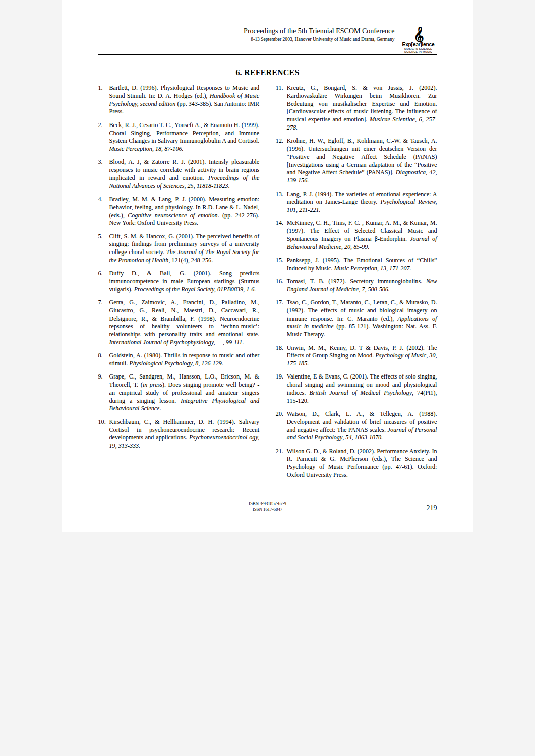Proceedings of the 5th Triennial ESCOM Conference
8-13 September 2003, Hanover University of Music and Drama, Germany
𝄞 Exp[eər]ience MUSIC IN SCIENCE
SCIENCE IN MUSIC
6. REFERENCES
1. Bartlett, D. (1996). Physiological Responses to Music and Sound Stimuli. In: D. A. Hodges (ed.), Handbook of Music Psychology, second edition (pp. 343-385). San Antonio: IMR Press.
2. Beck, R. J., Cesario T. C., Yousefi A., & Enamoto H. (1999). Choral Singing, Performance Perception, and Immune System Changes in Salivary Immunoglobulin A and Cortisol. Music Perception, 18, 87-106.
3. Blood, A. J, & Zatorre R. J. (2001). Intensly pleasurable responses to music correlate with activity in brain regions implicated in reward and emotion. Proceedings of the National Advances of Sciences, 25, 11818-11823.
4. Bradley, M. M. & Lang, P. J. (2000). Measuring emotion: Behavior, feeling, and physiology. In R.D. Lane & L. Nadel, (eds.), Cognitive neuroscience of emotion. (pp. 242-276). New York: Oxford University Press.
5. Clift, S. M. & Hancox, G. (2001). The perceived benefits of singing: findings from preliminary surveys of a university college choral society. The Journal of The Royal Society for the Promotion of Health, 121(4), 248-256.
6. Duffy D., & Ball, G. (2001). Song predicts immunocompetence in male European starlings (Sturnus vulgaris). Proceedings of the Royal Society, 01PB0839, 1-6.
7. Gerra, G., Zaimovic, A., Francini, D., Palladino, M., Giucastro, G., Reali, N., Maestri, D., Caccavari, R., Delsignore, R., & Brambilla, F. (1998). Neuroendocrine repsonses of healthy volunteers to ‘techno-music’: relationships with personality traits and emotional state. International Journal of Psychophysiology, __, 99-111.
8. Goldstein, A. (1980). Thrills in response to music and other stimuli. Physiological Psychology, 8, 126-129.
9. Grape, C., Sandgren, M., Hansson, L.O., Ericson, M. & Theorell, T. (in press). Does singing promote well being? - an empirical study of professional and amateur singers during a singing lesson. Integrative Physiological and Behavioural Science.
10. Kirschbaum, C., & Hellhammer, D. H. (1994). Salivary Cortisol in psychoneuroendocrine research: Recent developments and applications. Psychoneuroendocrinol ogy, 19, 313-333.
11. Kreutz, G., Bongard, S. & von Jussis, J. (2002). Kardiovaskuläre Wirkungen beim Musikhören. Zur Bedeutung von musikalischer Expertise und Emotion. [Cardiovascular effects of music listening. The influence of musical expertise and emotion]. Musicae Scientiae, 6, 257-278.
12. Krohne, H. W., Egloff, B., Kohlmann, C.-W. & Tausch, A. (1996). Untersuchungen mit einer deutschen Version der “Positive and Negative Affect Schedule (PANAS) [Investigations using a German adaptation of the “Positive and Negative Affect Schedule” (PANAS)]. Diagnostica, 42, 139-156.
13. Lang, P. J. (1994). The varieties of emotional experience: A meditation on James-Lange theory. Psychological Review, 101, 211-221.
14. McKinney, C. H., Tims, F. C. , Kumar, A. M., & Kumar, M. (1997). The Effect of Selected Classical Music and Spontaneous Imagery on Plasma β-Endorphin. Journal of Behavioural Medicine, 20, 85-99.
15. Panksepp, J. (1995). The Emotional Sources of “Chills” Induced by Music. Music Perception, 13, 171-207.
16. Tomasi, T. B. (1972). Secretory immunoglobulins. New England Journal of Medicine, 7, 500-506.
17. Tsao, C., Gordon, T., Maranto, C., Leran, C., & Murasko, D. (1992). The effects of music and biological imagery on immune response. In: C. Maranto (ed.), Applications of music in medicine (pp. 85-121). Washington: Nat. Ass. F. Music Therapy.
18. Unwin, M. M., Kenny, D. T & Davis, P. J. (2002). The Effects of Group Singing on Mood. Psychology of Music, 30, 175-185.
19. Valentine, E & Evans, C. (2001). The effects of solo singing, choral singing and swimming on mood and physiological indices. British Journal of Medical Psychology, 74(Pt1), 115-120.
20. Watson, D., Clark, L. A., & Tellegen, A. (1988). Development and validation of brief measures of positive and negative affect: The PANAS scales. Journal of Personal and Social Psychology, 54, 1063-1070.
21. Wilson G. D., & Roland, D. (2002). Performance Anxiety. In R. Parncutt & G. McPherson (eds.), The Science and Psychology of Music Performance (pp. 47-61). Oxford: Oxford University Press.
ISBN 3-931852-67-9
ISSN 1617-6847
219